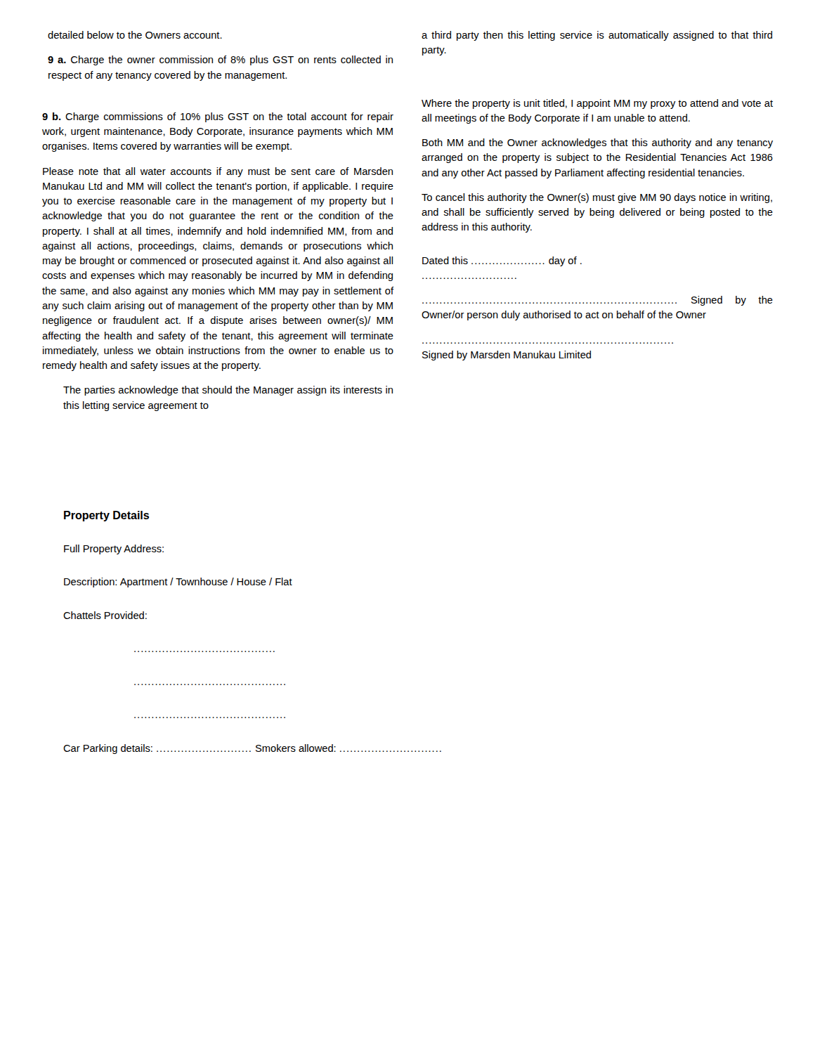detailed below to the Owners account.
9 a. Charge the owner commission of 8% plus GST on rents collected in respect of any tenancy covered by the management.
9 b. Charge commissions of 10% plus GST on the total account for repair work, urgent maintenance, Body Corporate, insurance payments which MM organises. Items covered by warranties will be exempt.
Please note that all water accounts if any must be sent care of Marsden Manukau Ltd and MM will collect the tenant's portion, if applicable. I require you to exercise reasonable care in the management of my property but I acknowledge that you do not guarantee the rent or the condition of the property. I shall at all times, indemnify and hold indemnified MM, from and against all actions, proceedings, claims, demands or prosecutions which may be brought or commenced or prosecuted against it. And also against all costs and expenses which may reasonably be incurred by MM in defending the same, and also against any monies which MM may pay in settlement of any such claim arising out of management of the property other than by MM negligence or fraudulent act. If a dispute arises between owner(s)/ MM affecting the health and safety of the tenant, this agreement will terminate immediately, unless we obtain instructions from the owner to enable us to remedy health and safety issues at the property.
The parties acknowledge that should the Manager assign its interests in this letting service agreement to
a third party then this letting service is automatically assigned to that third party.
Where the property is unit titled, I appoint MM my proxy to attend and vote at all meetings of the Body Corporate if I am unable to attend.
Both MM and the Owner acknowledges that this authority and any tenancy arranged on the property is subject to the Residential Tenancies Act 1986 and any other Act passed by Parliament affecting residential tenancies.
To cancel this authority the Owner(s) must give MM 90 days notice in writing, and shall be sufficiently served by being delivered or being posted to the address in this authority.
Dated this ..................... day of .
...........................
........................................................................ Signed by the Owner/or person duly authorised to act on behalf of the Owner
.......................................................................
Signed by Marsden Manukau Limited
Property Details
Full Property Address:
Description: Apartment / Townhouse / House / Flat
Chattels Provided:
........................................
...........................................
...........................................
Car Parking details: ........................... Smokers allowed: .............................